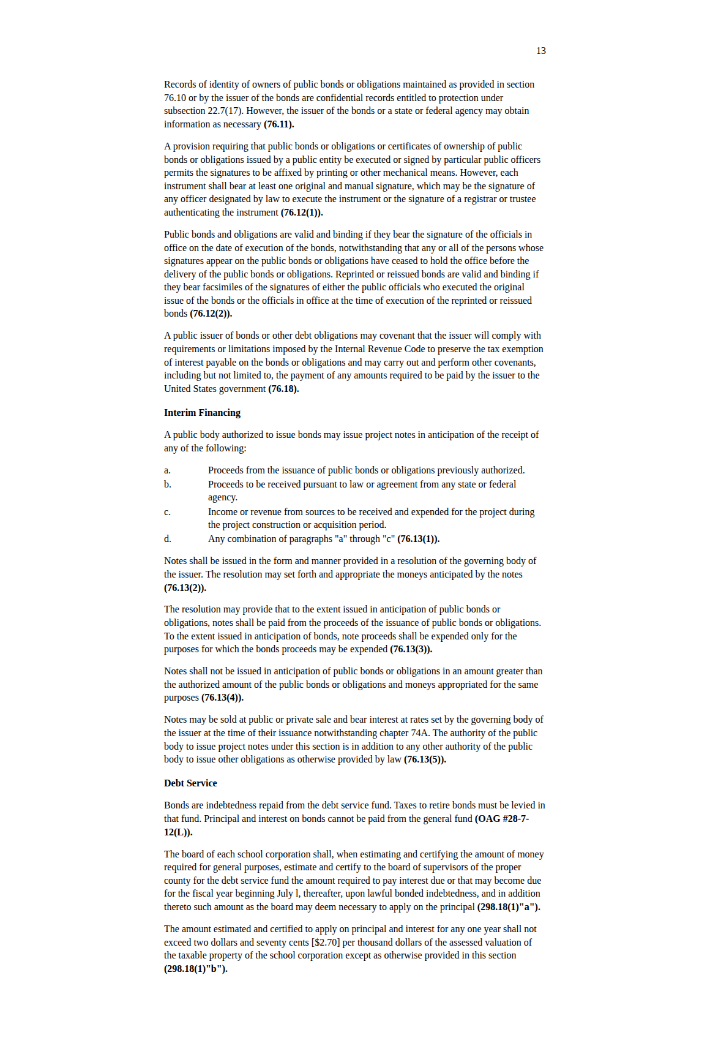13
Records of identity of owners of public bonds or obligations maintained as provided in section 76.10 or by the issuer of the bonds are confidential records entitled to protection under subsection 22.7(17). However, the issuer of the bonds or a state or federal agency may obtain information as necessary (76.11).
A provision requiring that public bonds or obligations or certificates of ownership of public bonds or obligations issued by a public entity be executed or signed by particular public officers permits the signatures to be affixed by printing or other mechanical means. However, each instrument shall bear at least one original and manual signature, which may be the signature of any officer designated by law to execute the instrument or the signature of a registrar or trustee authenticating the instrument (76.12(1)).
Public bonds and obligations are valid and binding if they bear the signature of the officials in office on the date of execution of the bonds, notwithstanding that any or all of the persons whose signatures appear on the public bonds or obligations have ceased to hold the office before the delivery of the public bonds or obligations. Reprinted or reissued bonds are valid and binding if they bear facsimiles of the signatures of either the public officials who executed the original issue of the bonds or the officials in office at the time of execution of the reprinted or reissued bonds (76.12(2)).
A public issuer of bonds or other debt obligations may covenant that the issuer will comply with requirements or limitations imposed by the Internal Revenue Code to preserve the tax exemption of interest payable on the bonds or obligations and may carry out and perform other covenants, including but not limited to, the payment of any amounts required to be paid by the issuer to the United States government (76.18).
Interim Financing
A public body authorized to issue bonds may issue project notes in anticipation of the receipt of any of the following:
a.
Proceeds from the issuance of public bonds or obligations previously authorized.
b.
Proceeds to be received pursuant to law or agreement from any state or federal agency.
c.
Income or revenue from sources to be received and expended for the project during the project construction or acquisition period.
d.
Any combination of paragraphs "a" through "c" (76.13(1)).
Notes shall be issued in the form and manner provided in a resolution of the governing body of the issuer. The resolution may set forth and appropriate the moneys anticipated by the notes (76.13(2)).
The resolution may provide that to the extent issued in anticipation of public bonds or obligations, notes shall be paid from the proceeds of the issuance of public bonds or obligations. To the extent issued in anticipation of bonds, note proceeds shall be expended only for the purposes for which the bonds proceeds may be expended (76.13(3)).
Notes shall not be issued in anticipation of public bonds or obligations in an amount greater than the authorized amount of the public bonds or obligations and moneys appropriated for the same purposes (76.13(4)).
Notes may be sold at public or private sale and bear interest at rates set by the governing body of the issuer at the time of their issuance notwithstanding chapter 74A. The authority of the public body to issue project notes under this section is in addition to any other authority of the public body to issue other obligations as otherwise provided by law (76.13(5)).
Debt Service
Bonds are indebtedness repaid from the debt service fund. Taxes to retire bonds must be levied in that fund. Principal and interest on bonds cannot be paid from the general fund (OAG #28-7-12(L)).
The board of each school corporation shall, when estimating and certifying the amount of money required for general purposes, estimate and certify to the board of supervisors of the proper county for the debt service fund the amount required to pay interest due or that may become due for the fiscal year beginning July l, thereafter, upon lawful bonded indebtedness, and in addition thereto such amount as the board may deem necessary to apply on the principal (298.18(1)"a").
The amount estimated and certified to apply on principal and interest for any one year shall not exceed two dollars and seventy cents [$2.70] per thousand dollars of the assessed valuation of the taxable property of the school corporation except as otherwise provided in this section (298.18(1)"b").